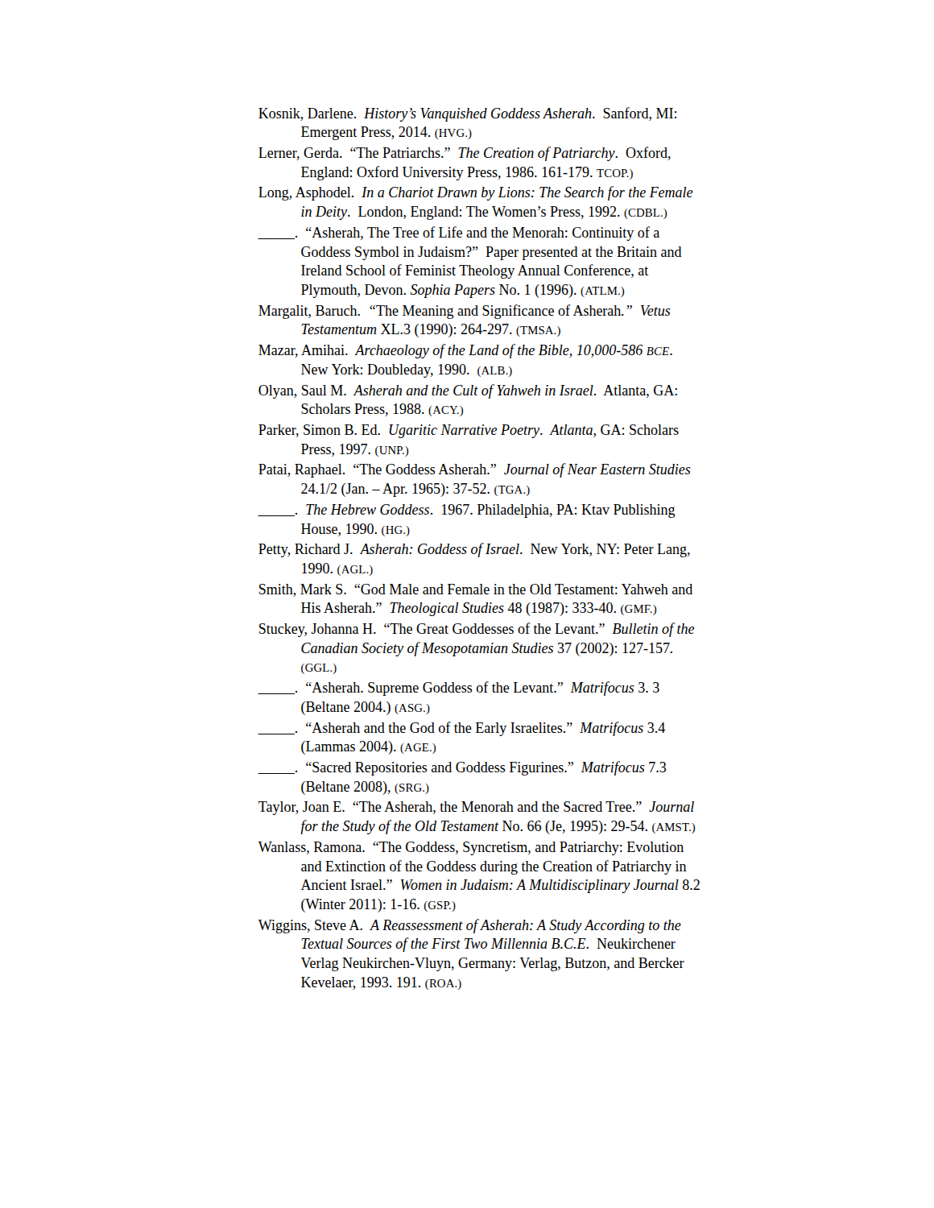Kosnik, Darlene. History’s Vanquished Goddess Asherah. Sanford, MI: Emergent Press, 2014. (HVG.)
Lerner, Gerda. “The Patriarchs.” The Creation of Patriarchy. Oxford, England: Oxford University Press, 1986. 161-179. TCOP.)
Long, Asphodel. In a Chariot Drawn by Lions: The Search for the Female in Deity. London, England: The Women’s Press, 1992. (CDBL.)
_____. “Asherah, The Tree of Life and the Menorah: Continuity of a Goddess Symbol in Judaism?” Paper presented at the Britain and Ireland School of Feminist Theology Annual Conference, at Plymouth, Devon. Sophia Papers No. 1 (1996). (ATLM.)
Margalit, Baruch. “The Meaning and Significance of Asherah.” Vetus Testamentum XL.3 (1990): 264-297. (TMSA.)
Mazar, Amihai. Archaeology of the Land of the Bible, 10,000-586 BCE. New York: Doubleday, 1990. (ALB.)
Olyan, Saul M. Asherah and the Cult of Yahweh in Israel. Atlanta, GA: Scholars Press, 1988. (ACY.)
Parker, Simon B. Ed. Ugaritic Narrative Poetry. Atlanta, GA: Scholars Press, 1997. (UNP.)
Patai, Raphael. “The Goddess Asherah.” Journal of Near Eastern Studies 24.1/2 (Jan. – Apr. 1965): 37-52. (TGA.)
_____. The Hebrew Goddess. 1967. Philadelphia, PA: Ktav Publishing House, 1990. (HG.)
Petty, Richard J. Asherah: Goddess of Israel. New York, NY: Peter Lang, 1990. (AGL.)
Smith, Mark S. “God Male and Female in the Old Testament: Yahweh and His Asherah.” Theological Studies 48 (1987): 333-40. (GMF.)
Stuckey, Johanna H. “The Great Goddesses of the Levant.” Bulletin of the Canadian Society of Mesopotamian Studies 37 (2002): 127-157. (GGL.)
_____. “Asherah. Supreme Goddess of the Levant.” Matrifocus 3. 3 (Beltane 2004.) (ASG.)
_____. “Asherah and the God of the Early Israelites.” Matrifocus 3.4 (Lammas 2004). (AGE.)
_____. “Sacred Repositories and Goddess Figurines.” Matrifocus 7.3 (Beltane 2008), (SRG.)
Taylor, Joan E. “The Asherah, the Menorah and the Sacred Tree.” Journal for the Study of the Old Testament No. 66 (Je, 1995): 29-54. (AMST.)
Wanlass, Ramona. “The Goddess, Syncretism, and Patriarchy: Evolution and Extinction of the Goddess during the Creation of Patriarchy in Ancient Israel.” Women in Judaism: A Multidisciplinary Journal 8.2 (Winter 2011): 1-16. (GSP.)
Wiggins, Steve A. A Reassessment of Asherah: A Study According to the Textual Sources of the First Two Millennia B.C.E. Neukirchener Verlag Neukirchen-Vluyn, Germany: Verlag, Butzon, and Bercker Kevelaer, 1993. 191. (ROA.)